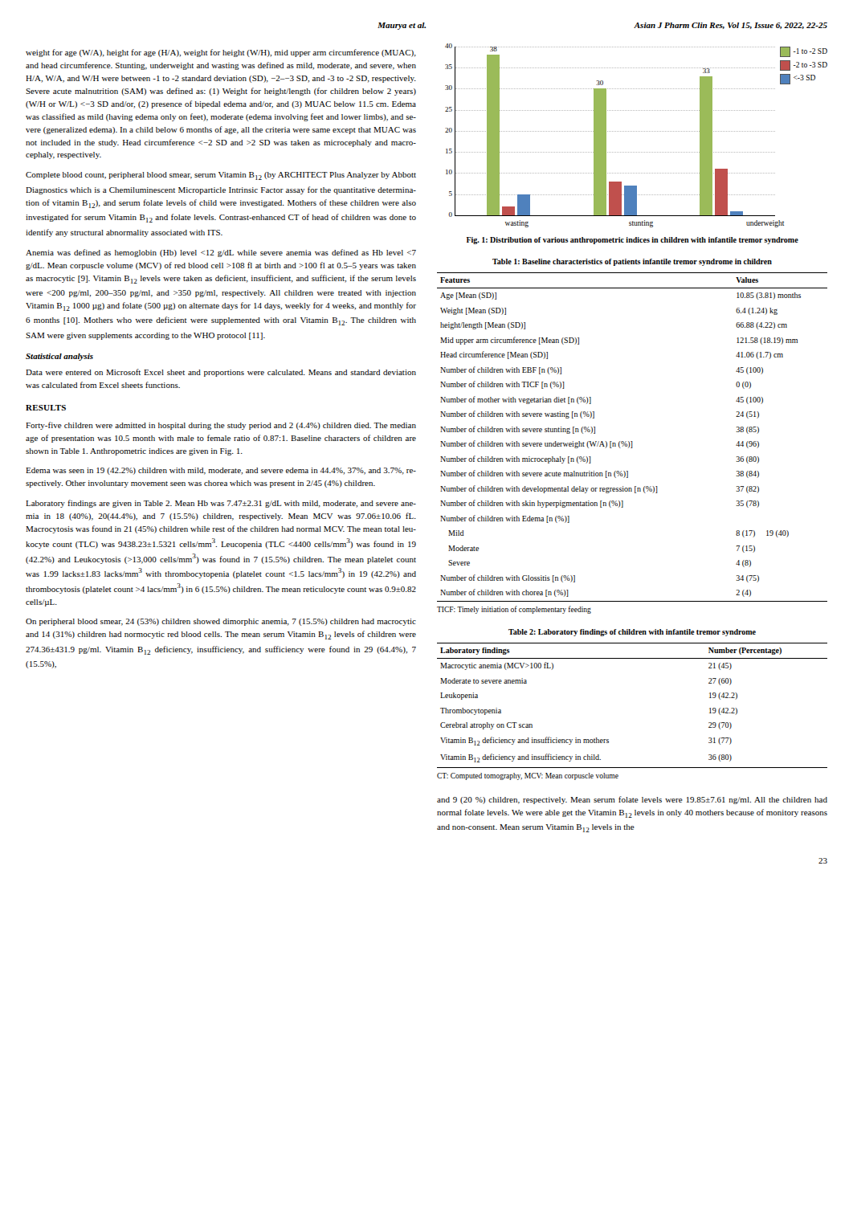Maurya et al.
Asian J Pharm Clin Res, Vol 15, Issue 6, 2022, 22-25
weight for age (W/A), height for age (H/A), weight for height (W/H), mid upper arm circumference (MUAC), and head circumference. Stunting, underweight and wasting was defined as mild, moderate, and severe, when H/A, W/A, and W/H were between -1 to -2 standard deviation (SD), −2–−3 SD, and -3 to -2 SD, respectively. Severe acute malnutrition (SAM) was defined as: (1) Weight for height/length (for children below 2 years) (W/H or W/L) <−3 SD and/or, (2) presence of bipedal edema and/or, and (3) MUAC below 11.5 cm. Edema was classified as mild (having edema only on feet), moderate (edema involving feet and lower limbs), and severe (generalized edema). In a child below 6 months of age, all the criteria were same except that MUAC was not included in the study. Head circumference <−2 SD and >2 SD was taken as microcephaly and macrocephaly, respectively.
Complete blood count, peripheral blood smear, serum Vitamin B12 (by ARCHITECT Plus Analyzer by Abbott Diagnostics which is a Chemiluminescent Microparticle Intrinsic Factor assay for the quantitative determination of vitamin B12), and serum folate levels of child were investigated. Mothers of these children were also investigated for serum Vitamin B12 and folate levels. Contrast-enhanced CT of head of children was done to identify any structural abnormality associated with ITS.
Anemia was defined as hemoglobin (Hb) level <12 g/dL while severe anemia was defined as Hb level <7 g/dL. Mean corpuscle volume (MCV) of red blood cell >108 fl at birth and >100 fl at 0.5–5 years was taken as macrocytic [9]. Vitamin B12 levels were taken as deficient, insufficient, and sufficient, if the serum levels were <200 pg/ml, 200–350 pg/ml, and >350 pg/ml, respectively. All children were treated with injection Vitamin B12 1000 µg) and folate (500 µg) on alternate days for 14 days, weekly for 4 weeks, and monthly for 6 months [10]. Mothers who were deficient were supplemented with oral Vitamin B12. The children with SAM were given supplements according to the WHO protocol [11].
Statistical analysis
Data were entered on Microsoft Excel sheet and proportions were calculated. Means and standard deviation was calculated from Excel sheets functions.
Results
Forty-five children were admitted in hospital during the study period and 2 (4.4%) children died. The median age of presentation was 10.5 month with male to female ratio of 0.87:1. Baseline characters of children are shown in Table 1. Anthropometric indices are given in Fig. 1.
Edema was seen in 19 (42.2%) children with mild, moderate, and severe edema in 44.4%, 37%, and 3.7%, respectively. Other involuntary movement seen was chorea which was present in 2/45 (4%) children.
Laboratory findings are given in Table 2. Mean Hb was 7.47±2.31 g/dL with mild, moderate, and severe anemia in 18 (40%), 20(44.4%), and 7 (15.5%) children, respectively. Mean MCV was 97.06±10.06 fL. Macrocytosis was found in 21 (45%) children while rest of the children had normal MCV. The mean total leukocyte count (TLC) was 9438.23±1.5321 cells/mm3. Leucopenia (TLC <4400 cells/mm3) was found in 19 (42.2%) and Leukocytosis (>13,000 cells/mm3) was found in 7 (15.5%) children. The mean platelet count was 1.99 lacks±1.83 lacks/mm3 with thrombocytopenia (platelet count <1.5 lacs/mm3) in 19 (42.2%) and thrombocytosis (platelet count >4 lacs/mm3) in 6 (15.5%) children. The mean reticulocyte count was 0.9±0.82 cells/µL.
On peripheral blood smear, 24 (53%) children showed dimorphic anemia, 7 (15.5%) children had macrocytic and 14 (31%) children had normocytic red blood cells. The mean serum Vitamin B12 levels of children were 274.36±431.9 pg/ml. Vitamin B12 deficiency, insufficiency, and sufficiency were found in 29 (64.4%), 7 (15.5%),
40 35 30 25 20 15 10 5 0
38
30
33
-1 to -2 SD
-2 to -3 SD
<-3 SD
wasting stunting underweight
Fig. 1: Distribution of various anthropometric indices in children with infantile tremor syndrome
Table 1: Baseline characteristics of patients infantile tremor syndrome in children
| Features | Values |
| --- | --- |
| Age [Mean (SD)] | 10.85 (3.81) months |
| Weight [Mean (SD)] | 6.4 (1.24) kg |
| height/length [Mean (SD)] | 66.88 (4.22) cm |
| Mid upper arm circumference [Mean (SD)] | 121.58 (18.19) mm |
| Head circumference [Mean (SD)] | 41.06 (1.7) cm |
| Number of children with EBF [n (%)] | 45 (100) |
| Number of children with TICF [n (%)] | 0 (0) |
| Number of mother with vegetarian diet [n (%)] | 45 (100) |
| Number of children with severe wasting [n (%)] | 24 (51) |
| Number of children with severe stunting [n (%)] | 38 (85) |
| Number of children with severe underweight (W/A) [n (%)] | 44 (96) |
| Number of children with microcephaly [n (%)] | 36 (80) |
| Number of children with severe acute malnutrition [n (%)] | 38 (84) |
| Number of children with developmental delay or regression [n (%)] | 37 (82) |
| Number of children with skin hyperpigmentation [n (%)] | 35 (78) |
| Number of children with Edema [n (%)] | |
| Mild | 8 (17) 19 (40) |
| Moderate | 7 (15) |
| Severe | 4 (8) |
| Number of children with Glossitis [n (%)] | 34 (75) |
| Number of children with chorea [n (%)] | 2 (4) |
TICF: Timely initiation of complementary feeding
Table 2: Laboratory findings of children with infantile tremor syndrome
| Laboratory findings | Number (Percentage) |
| --- | --- |
| Macrocytic anemia (MCV>100 fL) | 21 (45) |
| Moderate to severe anemia | 27 (60) |
| Leukopenia | 19 (42.2) |
| Thrombocytopenia | 19 (42.2) |
| Cerebral atrophy on CT scan | 29 (70) |
| Vitamin B 12 deficiency and insufficiency in mothers | 31 (77) |
| Vitamin B 12 deficiency and insufficiency in child. | 36 (80) |
CT: Computed tomography, MCV: Mean corpuscle volume
and 9 (20 %) children, respectively. Mean serum folate levels were 19.85±7.61 ng/ml. All the children had normal folate levels. We were able get the Vitamin B12 levels in only 40 mothers because of monitory reasons and non-consent. Mean serum Vitamin B12 levels in the
23